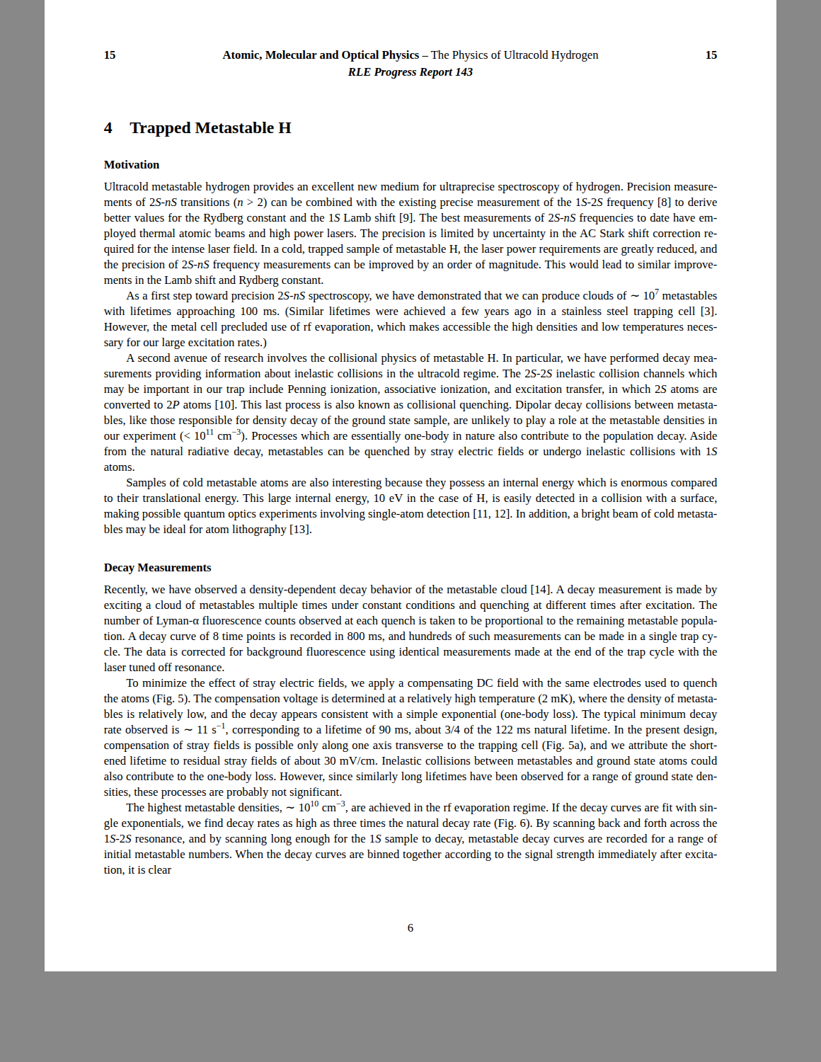15 Atomic, Molecular and Optical Physics – The Physics of Ultracold Hydrogen 15
RLE Progress Report 143
4 Trapped Metastable H
Motivation
Ultracold metastable hydrogen provides an excellent new medium for ultraprecise spectroscopy of hydrogen. Precision measurements of 2S-nS transitions (n > 2) can be combined with the existing precise measurement of the 1S-2S frequency [8] to derive better values for the Rydberg constant and the 1S Lamb shift [9]. The best measurements of 2S-nS frequencies to date have employed thermal atomic beams and high power lasers. The precision is limited by uncertainty in the AC Stark shift correction required for the intense laser field. In a cold, trapped sample of metastable H, the laser power requirements are greatly reduced, and the precision of 2S-nS frequency measurements can be improved by an order of magnitude. This would lead to similar improvements in the Lamb shift and Rydberg constant.
As a first step toward precision 2S-nS spectroscopy, we have demonstrated that we can produce clouds of ∼ 107 metastables with lifetimes approaching 100 ms. (Similar lifetimes were achieved a few years ago in a stainless steel trapping cell [3]. However, the metal cell precluded use of rf evaporation, which makes accessible the high densities and low temperatures necessary for our large excitation rates.)
A second avenue of research involves the collisional physics of metastable H. In particular, we have performed decay measurements providing information about inelastic collisions in the ultracold regime. The 2S-2S inelastic collision channels which may be important in our trap include Penning ionization, associative ionization, and excitation transfer, in which 2S atoms are converted to 2P atoms [10]. This last process is also known as collisional quenching. Dipolar decay collisions between metastables, like those responsible for density decay of the ground state sample, are unlikely to play a role at the metastable densities in our experiment (< 1011 cm−3). Processes which are essentially one-body in nature also contribute to the population decay. Aside from the natural radiative decay, metastables can be quenched by stray electric fields or undergo inelastic collisions with 1S atoms.
Samples of cold metastable atoms are also interesting because they possess an internal energy which is enormous compared to their translational energy. This large internal energy, 10 eV in the case of H, is easily detected in a collision with a surface, making possible quantum optics experiments involving single-atom detection [11, 12]. In addition, a bright beam of cold metastables may be ideal for atom lithography [13].
Decay Measurements
Recently, we have observed a density-dependent decay behavior of the metastable cloud [14]. A decay measurement is made by exciting a cloud of metastables multiple times under constant conditions and quenching at different times after excitation. The number of Lyman-α fluorescence counts observed at each quench is taken to be proportional to the remaining metastable population. A decay curve of 8 time points is recorded in 800 ms, and hundreds of such measurements can be made in a single trap cycle. The data is corrected for background fluorescence using identical measurements made at the end of the trap cycle with the laser tuned off resonance.
To minimize the effect of stray electric fields, we apply a compensating DC field with the same electrodes used to quench the atoms (Fig. 5). The compensation voltage is determined at a relatively high temperature (2 mK), where the density of metastables is relatively low, and the decay appears consistent with a simple exponential (one-body loss). The typical minimum decay rate observed is ∼ 11 s−1, corresponding to a lifetime of 90 ms, about 3/4 of the 122 ms natural lifetime. In the present design, compensation of stray fields is possible only along one axis transverse to the trapping cell (Fig. 5a), and we attribute the shortened lifetime to residual stray fields of about 30 mV/cm. Inelastic collisions between metastables and ground state atoms could also contribute to the one-body loss. However, since similarly long lifetimes have been observed for a range of ground state densities, these processes are probably not significant.
The highest metastable densities, ∼ 1010 cm−3, are achieved in the rf evaporation regime. If the decay curves are fit with single exponentials, we find decay rates as high as three times the natural decay rate (Fig. 6). By scanning back and forth across the 1S-2S resonance, and by scanning long enough for the 1S sample to decay, metastable decay curves are recorded for a range of initial metastable numbers. When the decay curves are binned together according to the signal strength immediately after excitation, it is clear
6